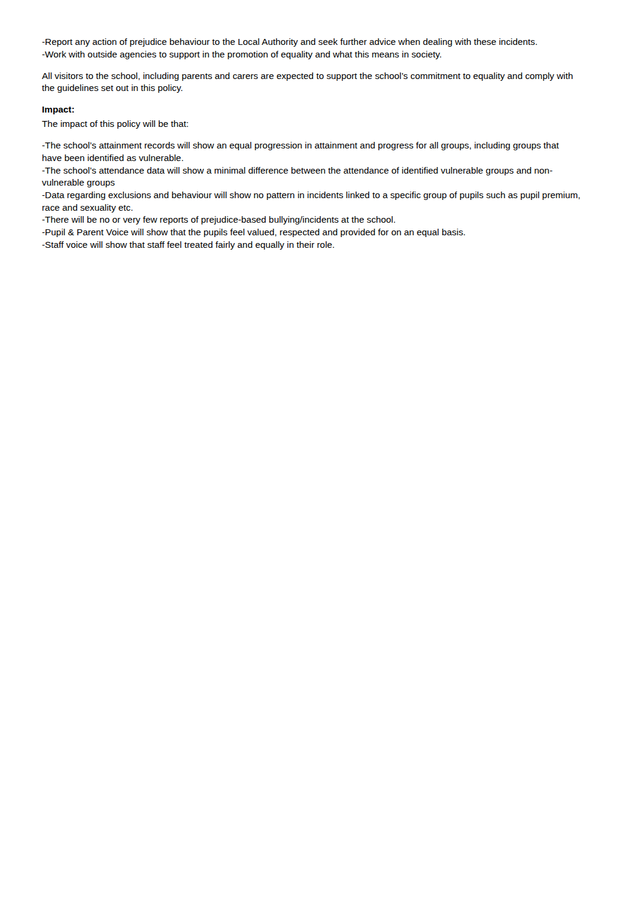-Report any action of prejudice behaviour to the Local Authority and seek further advice when dealing with these incidents.
-Work with outside agencies to support in the promotion of equality and what this means in society.
All visitors to the school, including parents and carers are expected to support the school’s commitment to equality and comply with the guidelines set out in this policy.
Impact:
The impact of this policy will be that:
-The school’s attainment records will show an equal progression in attainment and progress for all groups, including groups that have been identified as vulnerable.
-The school’s attendance data will show a minimal difference between the attendance of identified vulnerable groups and non-vulnerable groups
-Data regarding exclusions and behaviour will show no pattern in incidents linked to a specific group of pupils such as pupil premium, race and sexuality etc.
-There will be no or very few reports of prejudice-based bullying/incidents at the school.
-Pupil & Parent Voice will show that the pupils feel valued, respected and provided for on an equal basis.
-Staff voice will show that staff feel treated fairly and equally in their role.